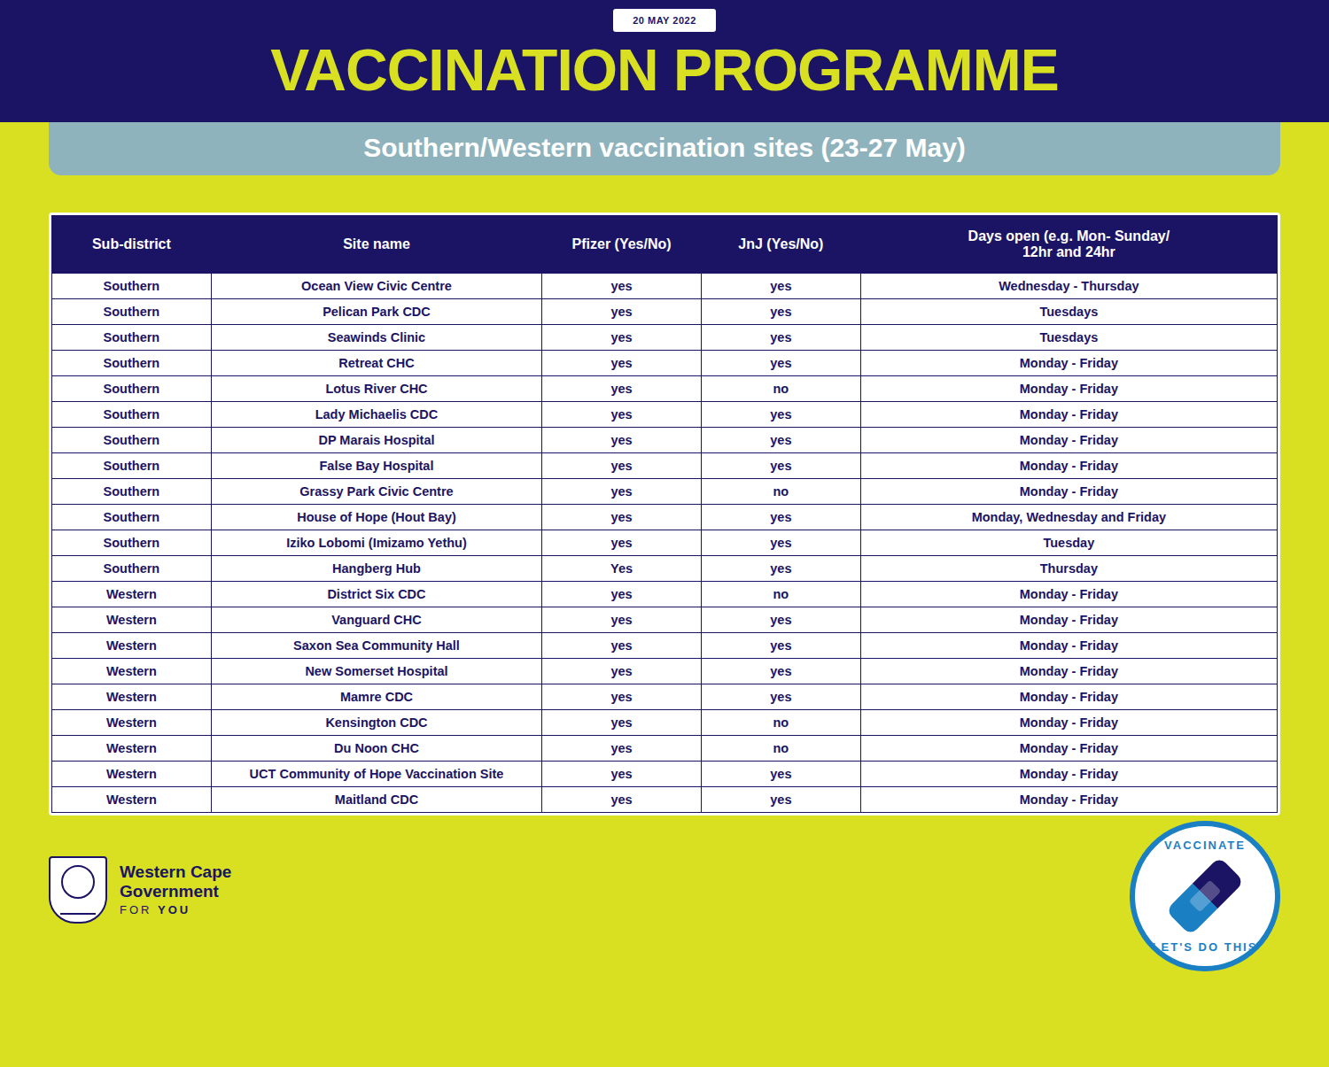20 MAY 2022
Vaccination Programme
Southern/Western vaccination sites (23-27 May)
| Sub-district | Site name | Pfizer (Yes/No) | JnJ (Yes/No) | Days open (e.g. Mon- Sunday/ 12hr and 24hr |
| --- | --- | --- | --- | --- |
| Southern | Ocean View Civic Centre | yes | yes | Wednesday - Thursday |
| Southern | Pelican Park CDC | yes | yes | Tuesdays |
| Southern | Seawinds Clinic | yes | yes | Tuesdays |
| Southern | Retreat CHC | yes | yes | Monday - Friday |
| Southern | Lotus River CHC | yes | no | Monday - Friday |
| Southern | Lady Michaelis CDC | yes | yes | Monday - Friday |
| Southern | DP Marais Hospital | yes | yes | Monday - Friday |
| Southern | False Bay Hospital | yes | yes | Monday - Friday |
| Southern | Grassy Park Civic Centre | yes | no | Monday - Friday |
| Southern | House of Hope (Hout Bay) | yes | yes | Monday, Wednesday and Friday |
| Southern | Iziko Lobomi (Imizamo Yethu) | yes | yes | Tuesday |
| Southern | Hangberg Hub | Yes | yes | Thursday |
| Western | District Six CDC | yes | no | Monday - Friday |
| Western | Vanguard CHC | yes | yes | Monday - Friday |
| Western | Saxon Sea Community Hall | yes | yes | Monday - Friday |
| Western | New Somerset Hospital | yes | yes | Monday - Friday |
| Western | Mamre CDC | yes | yes | Monday - Friday |
| Western | Kensington CDC | yes | no | Monday - Friday |
| Western | Du Noon CHC | yes | no | Monday - Friday |
| Western | UCT Community of Hope Vaccination Site | yes | yes | Monday - Friday |
| Western | Maitland CDC | yes | yes | Monday - Friday |
Western Cape Government FOR YOU
VACCINATE LET'S DO THIS